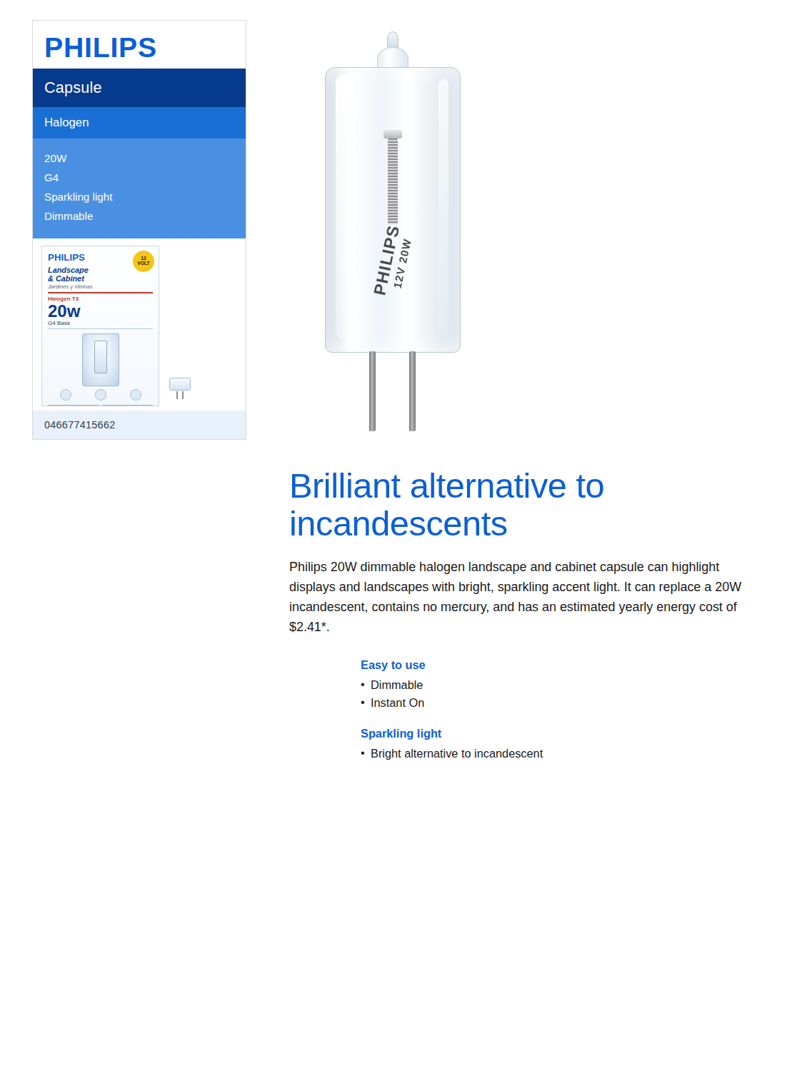PHILIPS
Capsule
Halogen
20W
G4
Sparkling light
Dimmable
12 VOLT
PHILIPS
Landscape
& Cabinet
Jardines y Vitrinas
Halogen T3
20w
G4 Base
Brightness 250 lumens
Estimated
Energy Cost $2.41 per year
046677415662
PHILIPS12V 20W
Brilliant alternative to incandescents
Philips 20W dimmable halogen landscape and cabinet capsule can highlight displays and landscapes with bright, sparkling accent light. It can replace a 20W incandescent, contains no mercury, and has an estimated yearly energy cost of $2.41*.
Easy to use
Dimmable
Instant On
Sparkling light
Bright alternative to incandescent